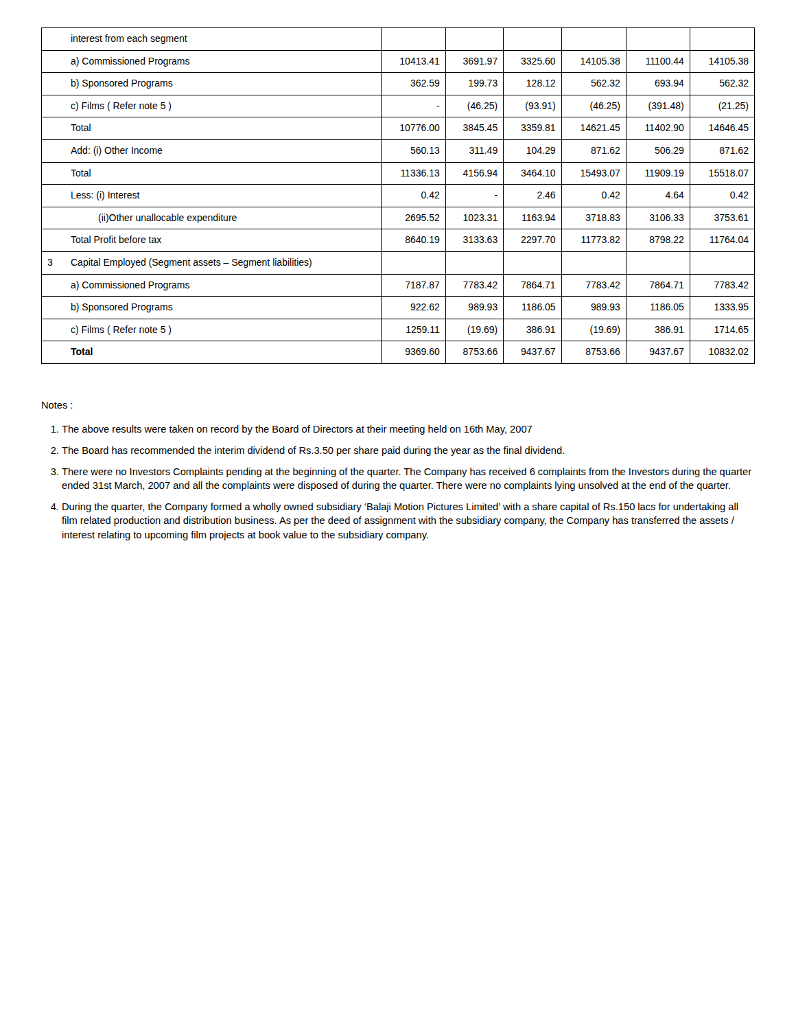| | interest from each segment | | | | | | |
| | a) Commissioned Programs | 10413.41 | 3691.97 | 3325.60 | 14105.38 | 11100.44 | 14105.38 |
| | b) Sponsored Programs | 362.59 | 199.73 | 128.12 | 562.32 | 693.94 | 562.32 |
| | c) Films ( Refer note 5 ) | - | (46.25) | (93.91) | (46.25) | (391.48) | (21.25) |
| | Total | 10776.00 | 3845.45 | 3359.81 | 14621.45 | 11402.90 | 14646.45 |
| | Add: (i) Other Income | 560.13 | 311.49 | 104.29 | 871.62 | 506.29 | 871.62 |
| | Total | 11336.13 | 4156.94 | 3464.10 | 15493.07 | 11909.19 | 15518.07 |
| | Less: (i) Interest | 0.42 | - | 2.46 | 0.42 | 4.64 | 0.42 |
| | (ii)Other unallocable expenditure | 2695.52 | 1023.31 | 1163.94 | 3718.83 | 3106.33 | 3753.61 |
| | Total Profit before tax | 8640.19 | 3133.63 | 2297.70 | 11773.82 | 8798.22 | 11764.04 |
| 3 | Capital Employed (Segment assets – Segment liabilities) | | | | | | |
| | a) Commissioned Programs | 7187.87 | 7783.42 | 7864.71 | 7783.42 | 7864.71 | 7783.42 |
| | b) Sponsored Programs | 922.62 | 989.93 | 1186.05 | 989.93 | 1186.05 | 1333.95 |
| | c) Films ( Refer note 5 ) | 1259.11 | (19.69) | 386.91 | (19.69) | 386.91 | 1714.65 |
| | Total | 9369.60 | 8753.66 | 9437.67 | 8753.66 | 9437.67 | 10832.02 |
Notes :
The above results were taken on record by the Board of Directors at their meeting held on 16th May, 2007
The Board has recommended the interim dividend of Rs.3.50 per share paid during the year as the final dividend.
There were no Investors Complaints pending at the beginning of the quarter. The Company has received 6 complaints from the Investors during the quarter ended 31st March, 2007 and all the complaints were disposed of during the quarter. There were no complaints lying unsolved at the end of the quarter.
During the quarter, the Company formed a wholly owned subsidiary ‘Balaji Motion Pictures Limited’ with a share capital of Rs.150 lacs for undertaking all film related production and distribution business. As per the deed of assignment with the subsidiary company, the Company has transferred the assets / interest relating to upcoming film projects at book value to the subsidiary company.